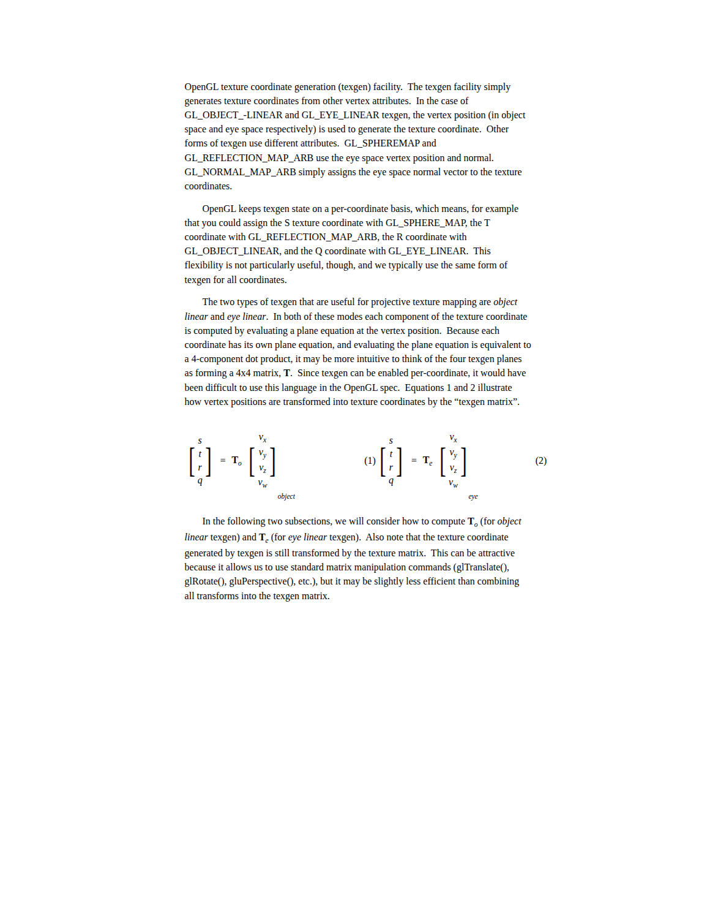OpenGL texture coordinate generation (texgen) facility. The texgen facility simply generates texture coordinates from other vertex attributes. In the case of GL_OBJECT_-LINEAR and GL_EYE_LINEAR texgen, the vertex position (in object space and eye space respectively) is used to generate the texture coordinate. Other forms of texgen use different attributes. GL_SPHEREMAP and GL_REFLECTION_MAP_ARB use the eye space vertex position and normal. GL_NORMAL_MAP_ARB simply assigns the eye space normal vector to the texture coordinates.
OpenGL keeps texgen state on a per-coordinate basis, which means, for example that you could assign the S texture coordinate with GL_SPHERE_MAP, the T coordinate with GL_REFLECTION_MAP_ARB, the R coordinate with GL_OBJECT_LINEAR, and the Q coordinate with GL_EYE_LINEAR. This flexibility is not particularly useful, though, and we typically use the same form of texgen for all coordinates.
The two types of texgen that are useful for projective texture mapping are object linear and eye linear. In both of these modes each component of the texture coordinate is computed by evaluating a plane equation at the vertex position. Because each coordinate has its own plane equation, and evaluating the plane equation is equivalent to a 4-component dot product, it may be more intuitive to think of the four texgen planes as forming a 4x4 matrix, T. Since texgen can be enabled per-coordinate, it would have been difficult to use this language in the OpenGL spec. Equations 1 and 2 illustrate how vertex positions are transformed into texture coordinates by the “texgen matrix”.
| [ s t r q ] = T o [ v x v y v z v w ] object (1) | [ s t r q ] = T e [ v x v y v z v w ] eye (2) |
In the following two subsections, we will consider how to compute To (for object linear texgen) and Te (for eye linear texgen). Also note that the texture coordinate generated by texgen is still transformed by the texture matrix. This can be attractive because it allows us to use standard matrix manipulation commands (glTranslate(), glRotate(), gluPerspective(), etc.), but it may be slightly less efficient than combining all transforms into the texgen matrix.